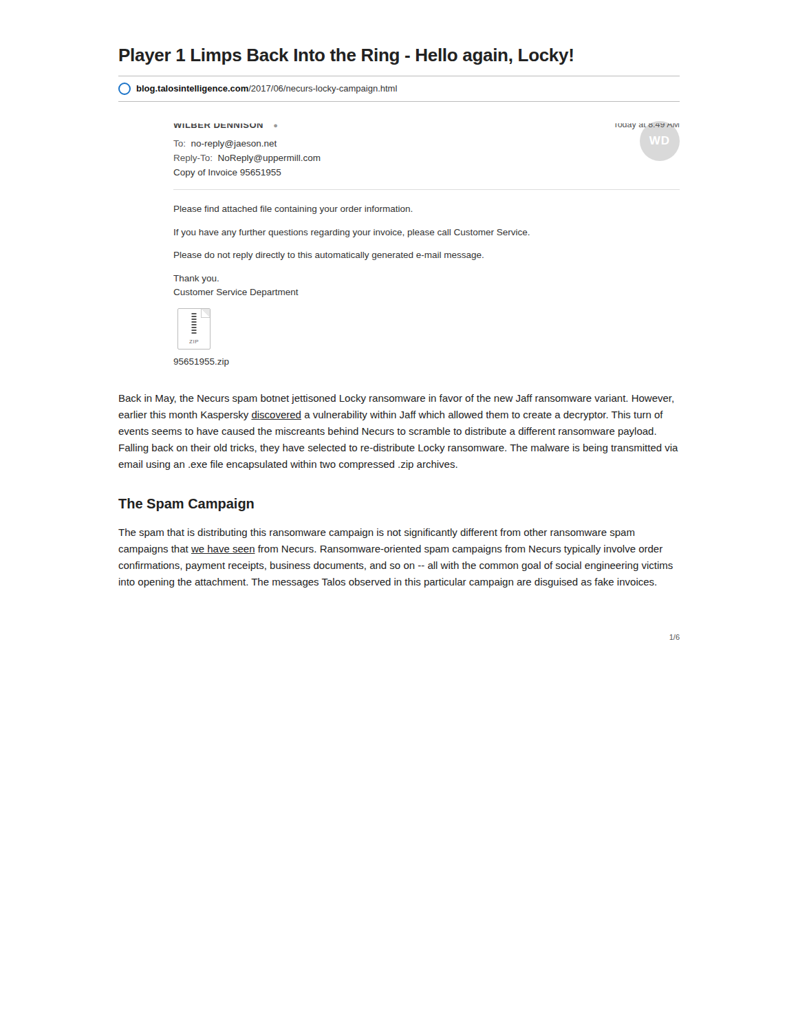Player 1 Limps Back Into the Ring - Hello again, Locky!
blog.talosintelligence.com/2017/06/necurs-locky-campaign.html
WD
WILBER DENNISON ●
Today at 8:49 AM
To: no-reply@jaeson.net
Reply-To: NoReply@uppermill.com
Copy of Invoice 95651955
Please find attached file containing your order information.
If you have any further questions regarding your invoice, please call Customer Service.
Please do not reply directly to this automatically generated e-mail message.
Thank you.
Customer Service Department
ZIP
95651955.zip
Back in May, the Necurs spam botnet jettisoned Locky ransomware in favor of the new Jaff ransomware variant. However, earlier this month Kaspersky discovered a vulnerability within Jaff which allowed them to create a decryptor. This turn of events seems to have caused the miscreants behind Necurs to scramble to distribute a different ransomware payload. Falling back on their old tricks, they have selected to re-distribute Locky ransomware. The malware is being transmitted via email using an .exe file encapsulated within two compressed .zip archives.
The Spam Campaign
The spam that is distributing this ransomware campaign is not significantly different from other ransomware spam campaigns that we have seen from Necurs. Ransomware-oriented spam campaigns from Necurs typically involve order confirmations, payment receipts, business documents, and so on -- all with the common goal of social engineering victims into opening the attachment. The messages Talos observed in this particular campaign are disguised as fake invoices.
1/6